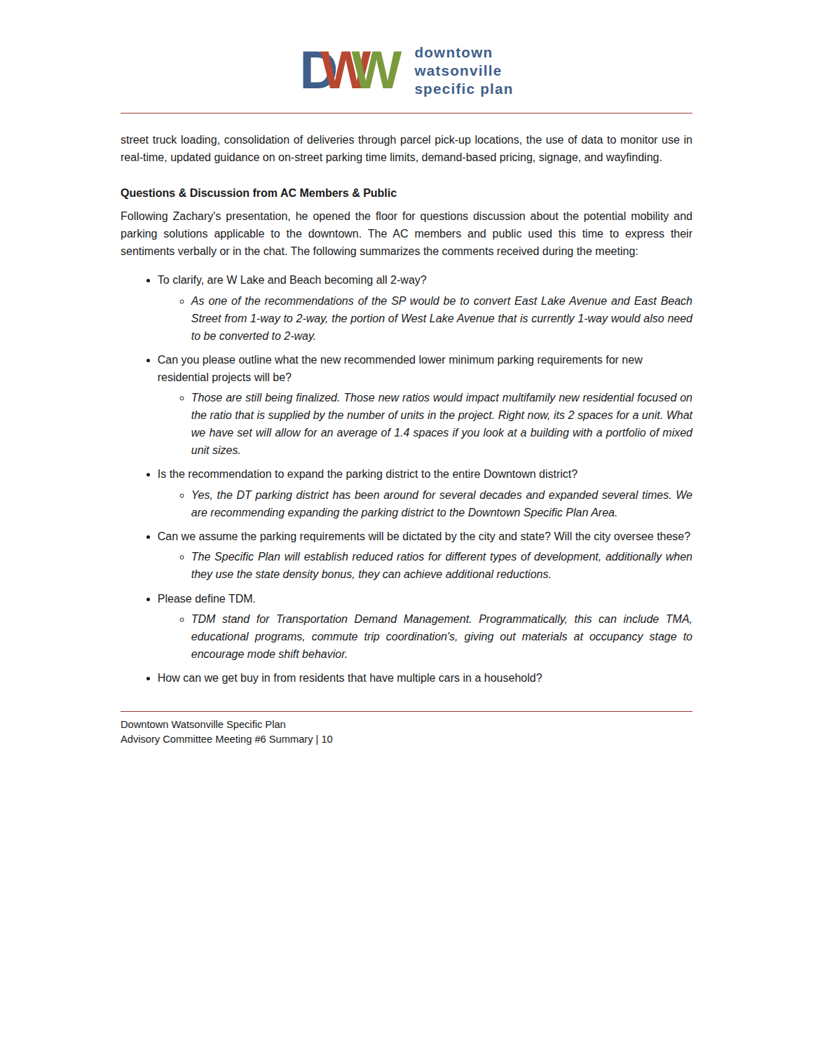D W W
downtown
watsonville
specific plan
street truck loading, consolidation of deliveries through parcel pick-up locations, the use of data to monitor use in real-time, updated guidance on on-street parking time limits, demand-based pricing, signage, and wayfinding.
Questions & Discussion from AC Members & Public
Following Zachary's presentation, he opened the floor for questions discussion about the potential mobility and parking solutions applicable to the downtown. The AC members and public used this time to express their sentiments verbally or in the chat. The following summarizes the comments received during the meeting:
To clarify, are W Lake and Beach becoming all 2-way?
As one of the recommendations of the SP would be to convert East Lake Avenue and East Beach Street from 1-way to 2-way, the portion of West Lake Avenue that is currently 1-way would also need to be converted to 2-way.
Can you please outline what the new recommended lower minimum parking requirements for new residential projects will be?
Those are still being finalized. Those new ratios would impact multifamily new residential focused on the ratio that is supplied by the number of units in the project. Right now, its 2 spaces for a unit. What we have set will allow for an average of 1.4 spaces if you look at a building with a portfolio of mixed unit sizes.
Is the recommendation to expand the parking district to the entire Downtown district?
Yes, the DT parking district has been around for several decades and expanded several times. We are recommending expanding the parking district to the Downtown Specific Plan Area.
Can we assume the parking requirements will be dictated by the city and state? Will the city oversee these?
The Specific Plan will establish reduced ratios for different types of development, additionally when they use the state density bonus, they can achieve additional reductions.
Please define TDM.
TDM stand for Transportation Demand Management. Programmatically, this can include TMA, educational programs, commute trip coordination's, giving out materials at occupancy stage to encourage mode shift behavior.
How can we get buy in from residents that have multiple cars in a household?
Downtown Watsonville Specific Plan
Advisory Committee Meeting #6 Summary | 10